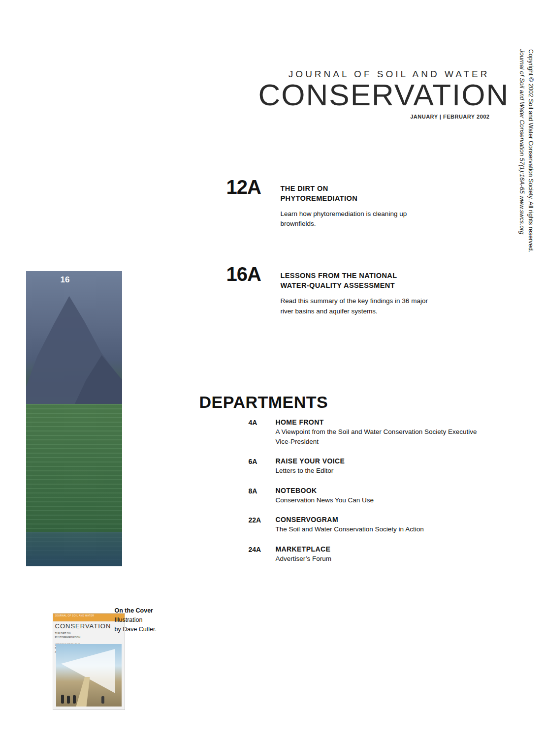JOURNAL OF SOIL AND WATER
CONSERVATION
JANUARY | FEBRUARY 2002
16
12A
The Dirt on
Phytoremediation
Learn how phytoremediation is cleaning up brownfields.
16A
Lessons from the National
Water-Quality Assessment
Read this summary of the key findings in 36 major river basins and aquifer systems.
DEPARTMENTS
4A
Home Front
A Viewpoint from the Soil and Water Conservation Society Executive Vice-President
6A
Raise Your Voice
Letters to the Editor
8A
Notebook
Conservation News You Can Use
22A
Conservogram
The Soil and Water Conservation Society in Action
24A
Marketplace
Advertiser’s Forum
JOURNAL OF SOIL AND WATER
CONSERVATION
THE DIRT ON
PHYTOREMEDIATION
LESSONS FROM THE
NATIONAL WATER-QUALITY
ASSESSMENT
On the Cover
Illustration
by Dave Cutler.
Copyright © 2002 Soil and Water Conservation Society. All rights reserved. Journal of Soil and Water Conservation 57(1):16A-65 www.swcs.org